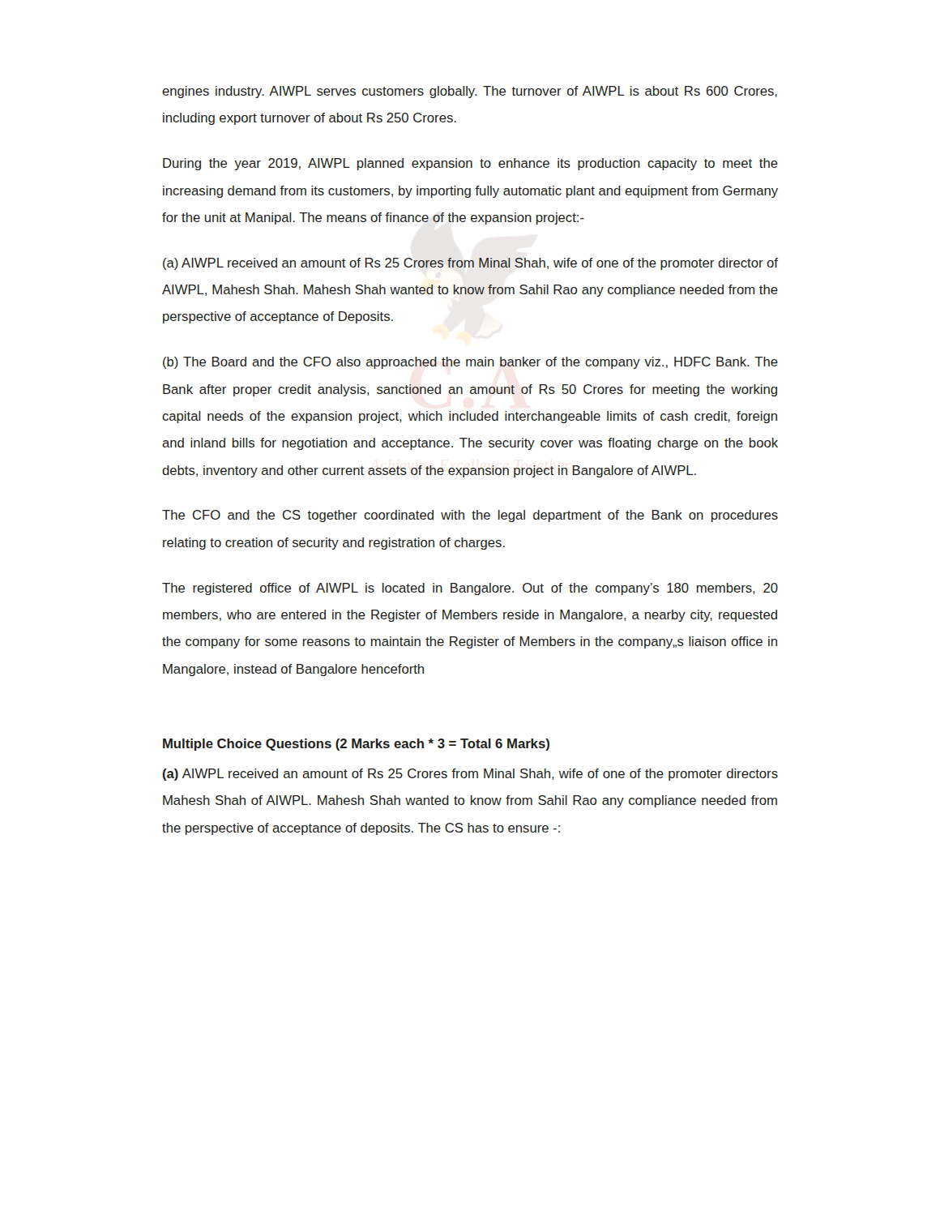🦅
C.A
Achieving Excellence Together
engines industry. AIWPL serves customers globally. The turnover of AIWPL is about Rs 600 Crores, including export turnover of about Rs 250 Crores.
During the year 2019, AIWPL planned expansion to enhance its production capacity to meet the increasing demand from its customers, by importing fully automatic plant and equipment from Germany for the unit at Manipal. The means of finance of the expansion project:-
(a) AIWPL received an amount of Rs 25 Crores from Minal Shah, wife of one of the promoter director of AIWPL, Mahesh Shah. Mahesh Shah wanted to know from Sahil Rao any compliance needed from the perspective of acceptance of Deposits.
(b) The Board and the CFO also approached the main banker of the company viz., HDFC Bank. The Bank after proper credit analysis, sanctioned an amount of Rs 50 Crores for meeting the working capital needs of the expansion project, which included interchangeable limits of cash credit, foreign and inland bills for negotiation and acceptance. The security cover was floating charge on the book debts, inventory and other current assets of the expansion project in Bangalore of AIWPL.
The CFO and the CS together coordinated with the legal department of the Bank on procedures relating to creation of security and registration of charges.
The registered office of AIWPL is located in Bangalore. Out of the company’s 180 members, 20 members, who are entered in the Register of Members reside in Mangalore, a nearby city, requested the company for some reasons to maintain the Register of Members in the company„s liaison office in Mangalore, instead of Bangalore henceforth
Multiple Choice Questions (2 Marks each * 3 = Total 6 Marks)
(a) AIWPL received an amount of Rs 25 Crores from Minal Shah, wife of one of the promoter directors Mahesh Shah of AIWPL. Mahesh Shah wanted to know from Sahil Rao any compliance needed from the perspective of acceptance of deposits. The CS has to ensure -: